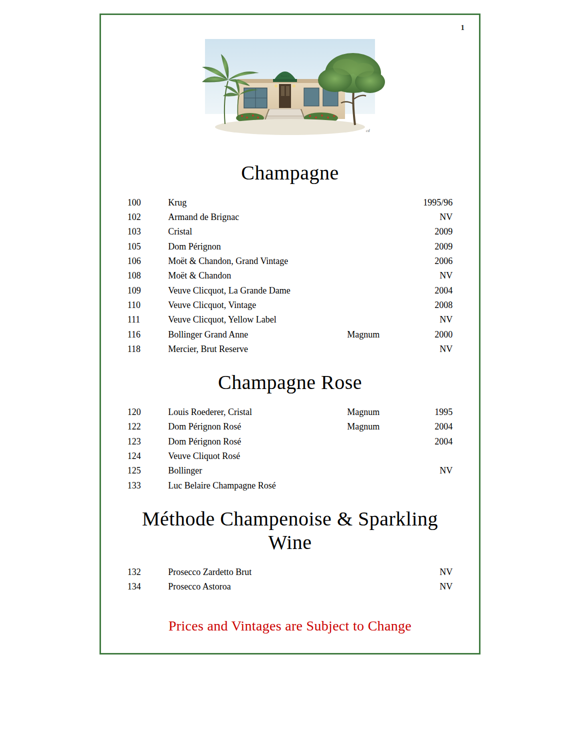1
Bern's cd
Champagne
| 100 | Krug | | 1995/96 |
| 102 | Armand de Brignac | | NV |
| 103 | Cristal | | 2009 |
| 105 | Dom Pérignon | | 2009 |
| 106 | Moët & Chandon, Grand Vintage | | 2006 |
| 108 | Moët & Chandon | | NV |
| 109 | Veuve Clicquot, La Grande Dame | | 2004 |
| 110 | Veuve Clicquot, Vintage | | 2008 |
| 111 | Veuve Clicquot, Yellow Label | | NV |
| 116 | Bollinger Grand Anne | Magnum | 2000 |
| 118 | Mercier, Brut Reserve | | NV |
Champagne Rose
| 120 | Louis Roederer, Cristal | Magnum | 1995 |
| 122 | Dom Pérignon Rosé | Magnum | 2004 |
| 123 | Dom Pérignon Rosé | | 2004 |
| 124 | Veuve Cliquot Rosé | | |
| 125 | Bollinger | | NV |
| 133 | Luc Belaire Champagne Rosé | | |
Méthode Champenoise & Sparkling Wine
| 132 | Prosecco Zardetto Brut | | NV |
| 134 | Prosecco Astoroa | | NV |
Prices and Vintages are Subject to Change